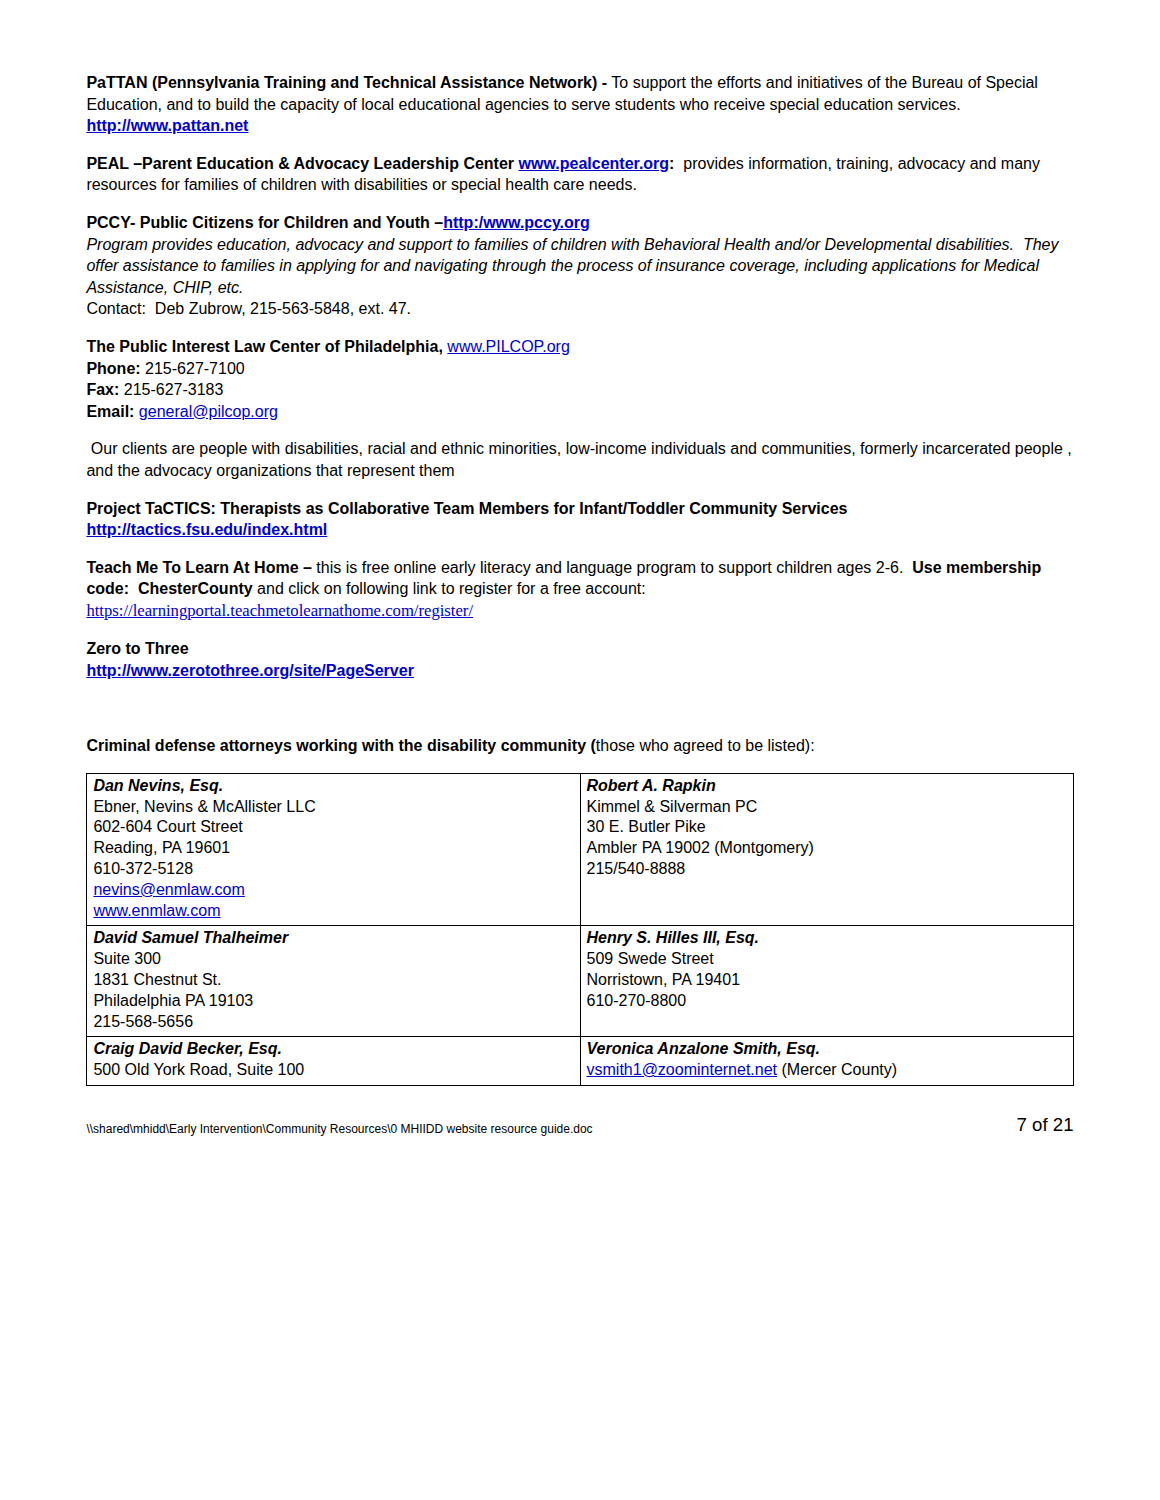PaTTAN (Pennsylvania Training and Technical Assistance Network) - To support the efforts and initiatives of the Bureau of Special Education, and to build the capacity of local educational agencies to serve students who receive special education services.
http://www.pattan.net
PEAL –Parent Education & Advocacy Leadership Center www.pealcenter.org: provides information, training, advocacy and many resources for families of children with disabilities or special health care needs.
PCCY- Public Citizens for Children and Youth –http:/www.pccy.org
Program provides education, advocacy and support to families of children with Behavioral Health and/or Developmental disabilities. They offer assistance to families in applying for and navigating through the process of insurance coverage, including applications for Medical Assistance, CHIP, etc.
Contact: Deb Zubrow, 215-563-5848, ext. 47.
The Public Interest Law Center of Philadelphia, www.PILCOP.org
Phone: 215-627-7100
Fax: 215-627-3183
Email: general@pilcop.org
Our clients are people with disabilities, racial and ethnic minorities, low-income individuals and communities, formerly incarcerated people , and the advocacy organizations that represent them
Project TaCTICS: Therapists as Collaborative Team Members for Infant/Toddler Community Services
http://tactics.fsu.edu/index.html
Teach Me To Learn At Home – this is free online early literacy and language program to support children ages 2-6. Use membership code: ChesterCounty and click on following link to register for a free account:
https://learningportal.teachmetolearnathome.com/register/
Zero to Three
http://www.zerotothree.org/site/PageServer
Criminal defense attorneys working with the disability community (those who agreed to be listed):
| Dan Nevins, Esq. Ebner, Nevins & McAllister LLC 602-604 Court Street Reading, PA 19601 610-372-5128 nevins@enmlaw.com www.enmlaw.com | Robert A. Rapkin Kimmel & Silverman PC 30 E. Butler Pike Ambler PA 19002 (Montgomery) 215/540-8888 |
| David Samuel Thalheimer Suite 300 1831 Chestnut St. Philadelphia PA 19103 215-568-5656 | Henry S. Hilles III, Esq. 509 Swede Street Norristown, PA 19401 610-270-8800 |
| Craig David Becker, Esq. 500 Old York Road, Suite 100 | Veronica Anzalone Smith, Esq. vsmith1@zoominternet.net (Mercer County) |
\\shared\mhidd\Early Intervention\Community Resources\0 MHIIDD website resource guide.doc 7 of 21